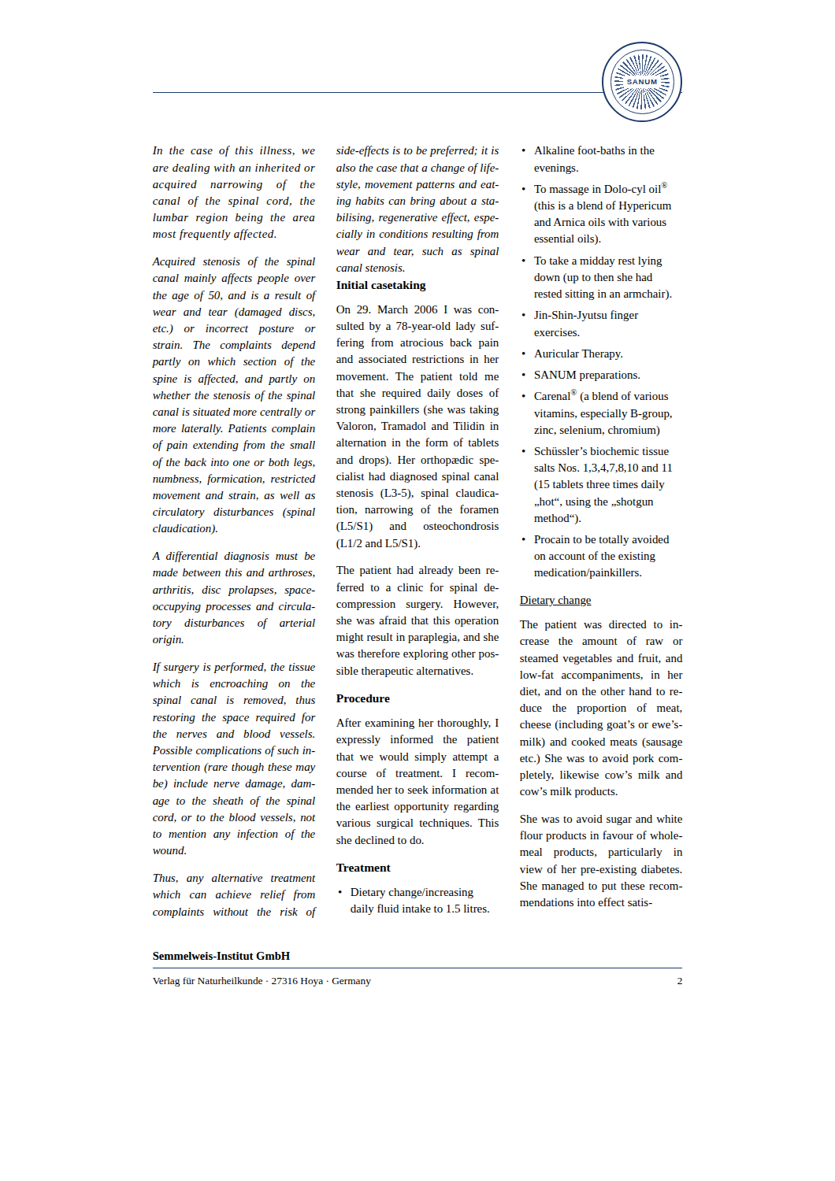SANUM
In the case of this illness, we are dealing with an inherited or acquired narrowing of the canal of the spinal cord, the lumbar region being the area most frequently affected.
Acquired stenosis of the spinal canal mainly affects people over the age of 50, and is a result of wear and tear (damaged discs, etc.) or incorrect posture or strain. The complaints depend partly on which section of the spine is affected, and partly on whether the stenosis of the spinal canal is situated more centrally or more laterally. Patients complain of pain extending from the small of the back into one or both legs, numbness, formication, restricted movement and strain, as well as circulatory disturbances (spinal claudication).
A differential diagnosis must be made between this and arthroses, arthritis, disc prolapses, space-occupying processes and circulatory disturbances of arterial origin.
If surgery is performed, the tissue which is encroaching on the spinal canal is removed, thus restoring the space required for the nerves and blood vessels. Possible complications of such intervention (rare though these may be) include nerve damage, damage to the sheath of the spinal cord, or to the blood vessels, not to mention any infection of the wound.
Thus, any alternative treatment which can achieve relief from complaints without the risk of side-effects is to be preferred; it is also the case that a change of lifestyle, movement patterns and eating habits can bring about a stabilising, regenerative effect, especially in conditions resulting from wear and tear, such as spinal canal stenosis.
Initial casetaking
On 29. March 2006 I was consulted by a 78-year-old lady suffering from atrocious back pain and associated restrictions in her movement. The patient told me that she required daily doses of strong painkillers (she was taking Valoron, Tramadol and Tilidin in alternation in the form of tablets and drops). Her orthopædic specialist had diagnosed spinal canal stenosis (L3-5), spinal claudication, narrowing of the foramen (L5/S1) and osteochondrosis (L1/2 and L5/S1).
The patient had already been referred to a clinic for spinal decompression surgery. However, she was afraid that this operation might result in paraplegia, and she was therefore exploring other possible therapeutic alternatives.
Procedure
After examining her thoroughly, I expressly informed the patient that we would simply attempt a course of treatment. I recommended her to seek information at the earliest opportunity regarding various surgical techniques. This she declined to do.
Treatment
Dietary change/increasing daily fluid intake to 1.5 litres.
Alkaline foot-baths in the evenings.
To massage in Dolo-cyl oil® (this is a blend of Hypericum and Arnica oils with various essential oils).
To take a midday rest lying down (up to then she had rested sitting in an armchair).
Jin-Shin-Jyutsu finger exercises.
Auricular Therapy.
SANUM preparations.
Carenal® (a blend of various vitamins, especially B-group, zinc, selenium, chromium)
Schüssler’s biochemic tissue salts Nos. 1,3,4,7,8,10 and 11 (15 tablets three times daily „hot“, using the „shotgun method“).
Procain to be totally avoided on account of the existing medication/painkillers.
Dietary change
The patient was directed to increase the amount of raw or steamed vegetables and fruit, and low-fat accompaniments, in her diet, and on the other hand to reduce the proportion of meat, cheese (including goat’s or ewe’s-milk) and cooked meats (sausage etc.) She was to avoid pork completely, likewise cow’s milk and cow’s milk products.
She was to avoid sugar and white flour products in favour of wholemeal products, particularly in view of her pre-existing diabetes. She managed to put these recommendations into effect satis-
Semmelweis-Institut GmbH
Verlag für Naturheilkunde · 27316 Hoya · Germany
2